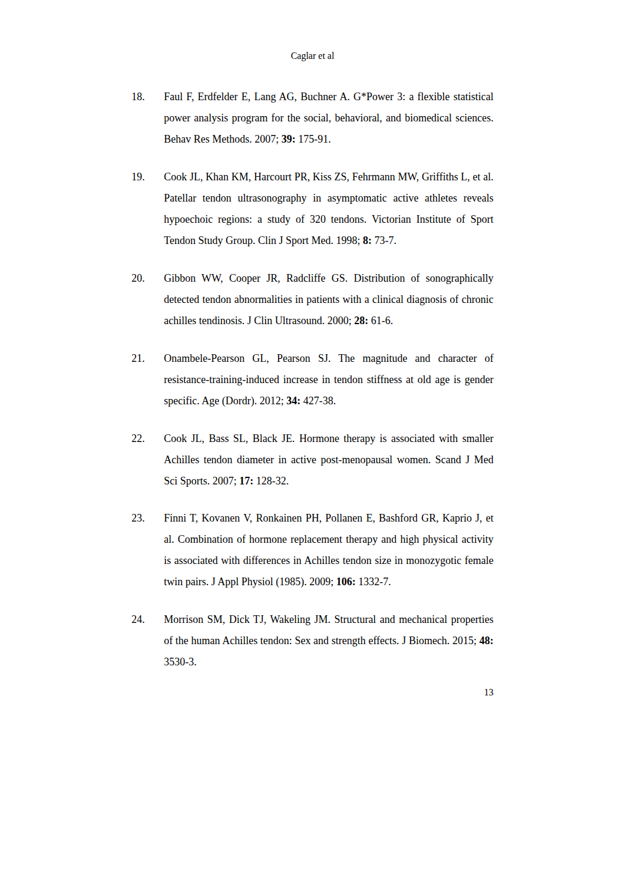Caglar et al
18. Faul F, Erdfelder E, Lang AG, Buchner A. G*Power 3: a flexible statistical power analysis program for the social, behavioral, and biomedical sciences. Behav Res Methods. 2007; 39: 175-91.
19. Cook JL, Khan KM, Harcourt PR, Kiss ZS, Fehrmann MW, Griffiths L, et al. Patellar tendon ultrasonography in asymptomatic active athletes reveals hypoechoic regions: a study of 320 tendons. Victorian Institute of Sport Tendon Study Group. Clin J Sport Med. 1998; 8: 73-7.
20. Gibbon WW, Cooper JR, Radcliffe GS. Distribution of sonographically detected tendon abnormalities in patients with a clinical diagnosis of chronic achilles tendinosis. J Clin Ultrasound. 2000; 28: 61-6.
21. Onambele-Pearson GL, Pearson SJ. The magnitude and character of resistance-training-induced increase in tendon stiffness at old age is gender specific. Age (Dordr). 2012; 34: 427-38.
22. Cook JL, Bass SL, Black JE. Hormone therapy is associated with smaller Achilles tendon diameter in active post-menopausal women. Scand J Med Sci Sports. 2007; 17: 128-32.
23. Finni T, Kovanen V, Ronkainen PH, Pollanen E, Bashford GR, Kaprio J, et al. Combination of hormone replacement therapy and high physical activity is associated with differences in Achilles tendon size in monozygotic female twin pairs. J Appl Physiol (1985). 2009; 106: 1332-7.
24. Morrison SM, Dick TJ, Wakeling JM. Structural and mechanical properties of the human Achilles tendon: Sex and strength effects. J Biomech. 2015; 48: 3530-3.
13